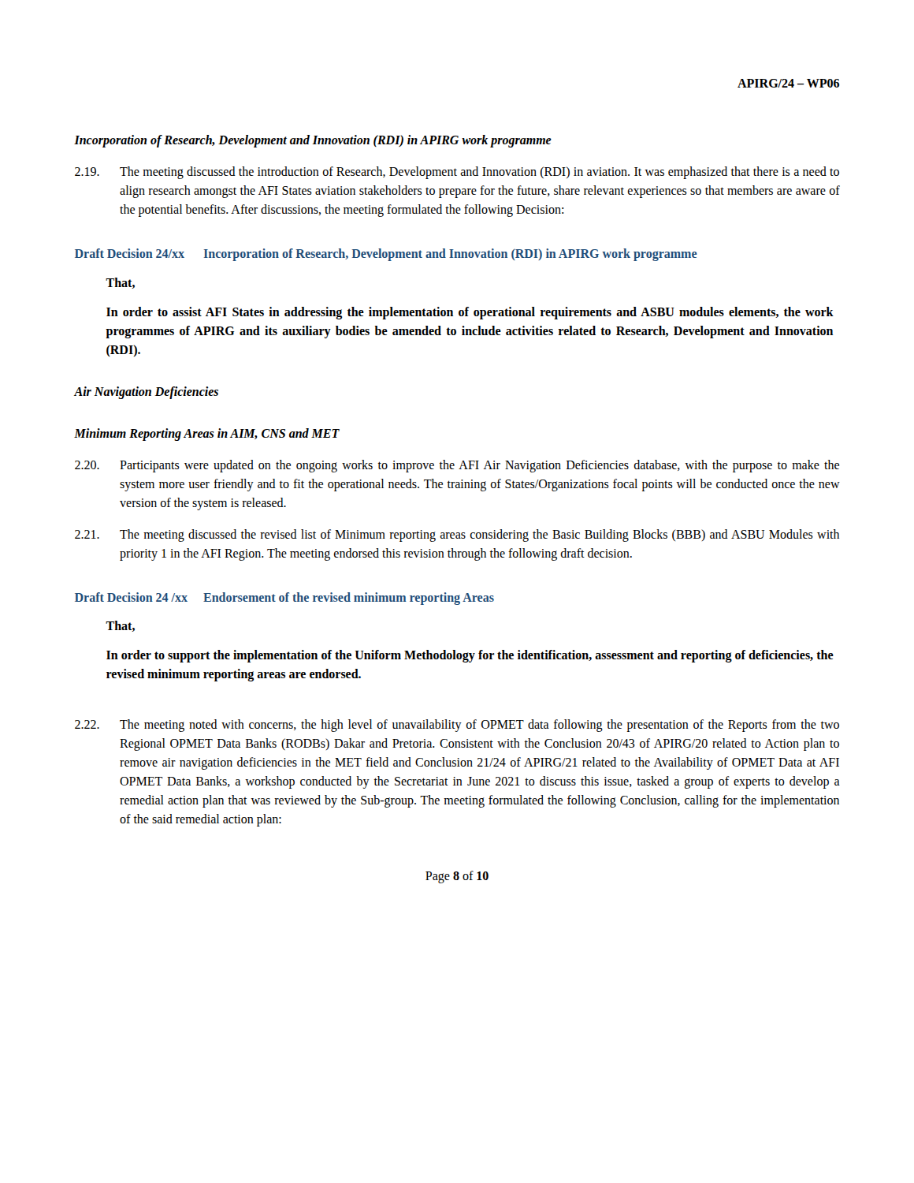APIRG/24 – WP06
Incorporation of Research, Development and Innovation (RDI) in APIRG work programme
2.19.
The meeting discussed the introduction of Research, Development and Innovation (RDI) in aviation. It was emphasized that there is a need to align research amongst the AFI States aviation stakeholders to prepare for the future, share relevant experiences so that members are aware of the potential benefits. After discussions, the meeting formulated the following Decision:
Draft Decision 24/xx Incorporation of Research, Development and Innovation (RDI) in APIRG work programme
That,
In order to assist AFI States in addressing the implementation of operational requirements and ASBU modules elements, the work programmes of APIRG and its auxiliary bodies be amended to include activities related to Research, Development and Innovation (RDI).
Air Navigation Deficiencies
Minimum Reporting Areas in AIM, CNS and MET
2.20.
Participants were updated on the ongoing works to improve the AFI Air Navigation Deficiencies database, with the purpose to make the system more user friendly and to fit the operational needs. The training of States/Organizations focal points will be conducted once the new version of the system is released.
2.21.
The meeting discussed the revised list of Minimum reporting areas considering the Basic Building Blocks (BBB) and ASBU Modules with priority 1 in the AFI Region. The meeting endorsed this revision through the following draft decision.
Draft Decision 24 /xx Endorsement of the revised minimum reporting Areas
That,
In order to support the implementation of the Uniform Methodology for the identification, assessment and reporting of deficiencies, the revised minimum reporting areas are endorsed.
2.22.
The meeting noted with concerns, the high level of unavailability of OPMET data following the presentation of the Reports from the two Regional OPMET Data Banks (RODBs) Dakar and Pretoria. Consistent with the Conclusion 20/43 of APIRG/20 related to Action plan to remove air navigation deficiencies in the MET field and Conclusion 21/24 of APIRG/21 related to the Availability of OPMET Data at AFI OPMET Data Banks, a workshop conducted by the Secretariat in June 2021 to discuss this issue, tasked a group of experts to develop a remedial action plan that was reviewed by the Sub-group. The meeting formulated the following Conclusion, calling for the implementation of the said remedial action plan:
Page 8 of 10